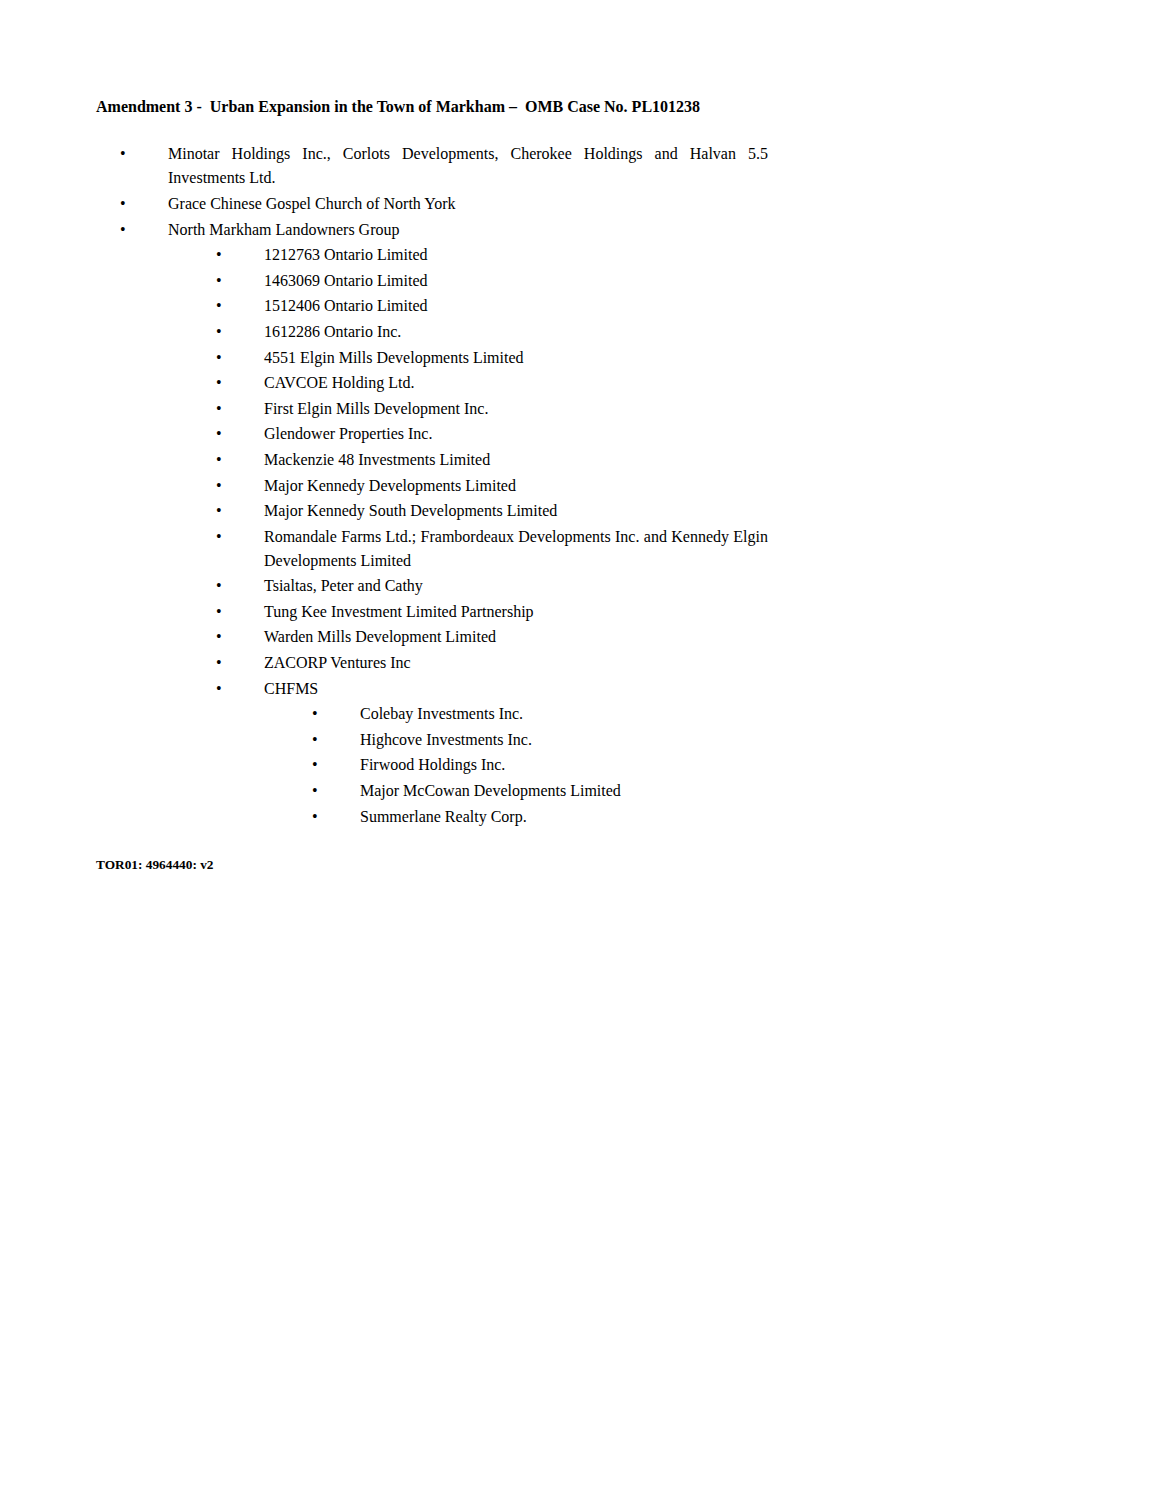Amendment 3 - Urban Expansion in the Town of Markham – OMB Case No. PL101238
Minotar Holdings Inc., Corlots Developments, Cherokee Holdings and Halvan 5.5 Investments Ltd.
Grace Chinese Gospel Church of North York
North Markham Landowners Group
1212763 Ontario Limited
1463069 Ontario Limited
1512406 Ontario Limited
1612286 Ontario Inc.
4551 Elgin Mills Developments Limited
CAVCOE Holding Ltd.
First Elgin Mills Development Inc.
Glendower Properties Inc.
Mackenzie 48 Investments Limited
Major Kennedy Developments Limited
Major Kennedy South Developments Limited
Romandale Farms Ltd.; Frambordeaux Developments Inc. and Kennedy Elgin Developments Limited
Tsialtas, Peter and Cathy
Tung Kee Investment Limited Partnership
Warden Mills Development Limited
ZACORP Ventures Inc
CHFMS
Colebay Investments Inc.
Highcove Investments Inc.
Firwood Holdings Inc.
Major McCowan Developments Limited
Summerlane Realty Corp.
TOR01: 4964440: v2